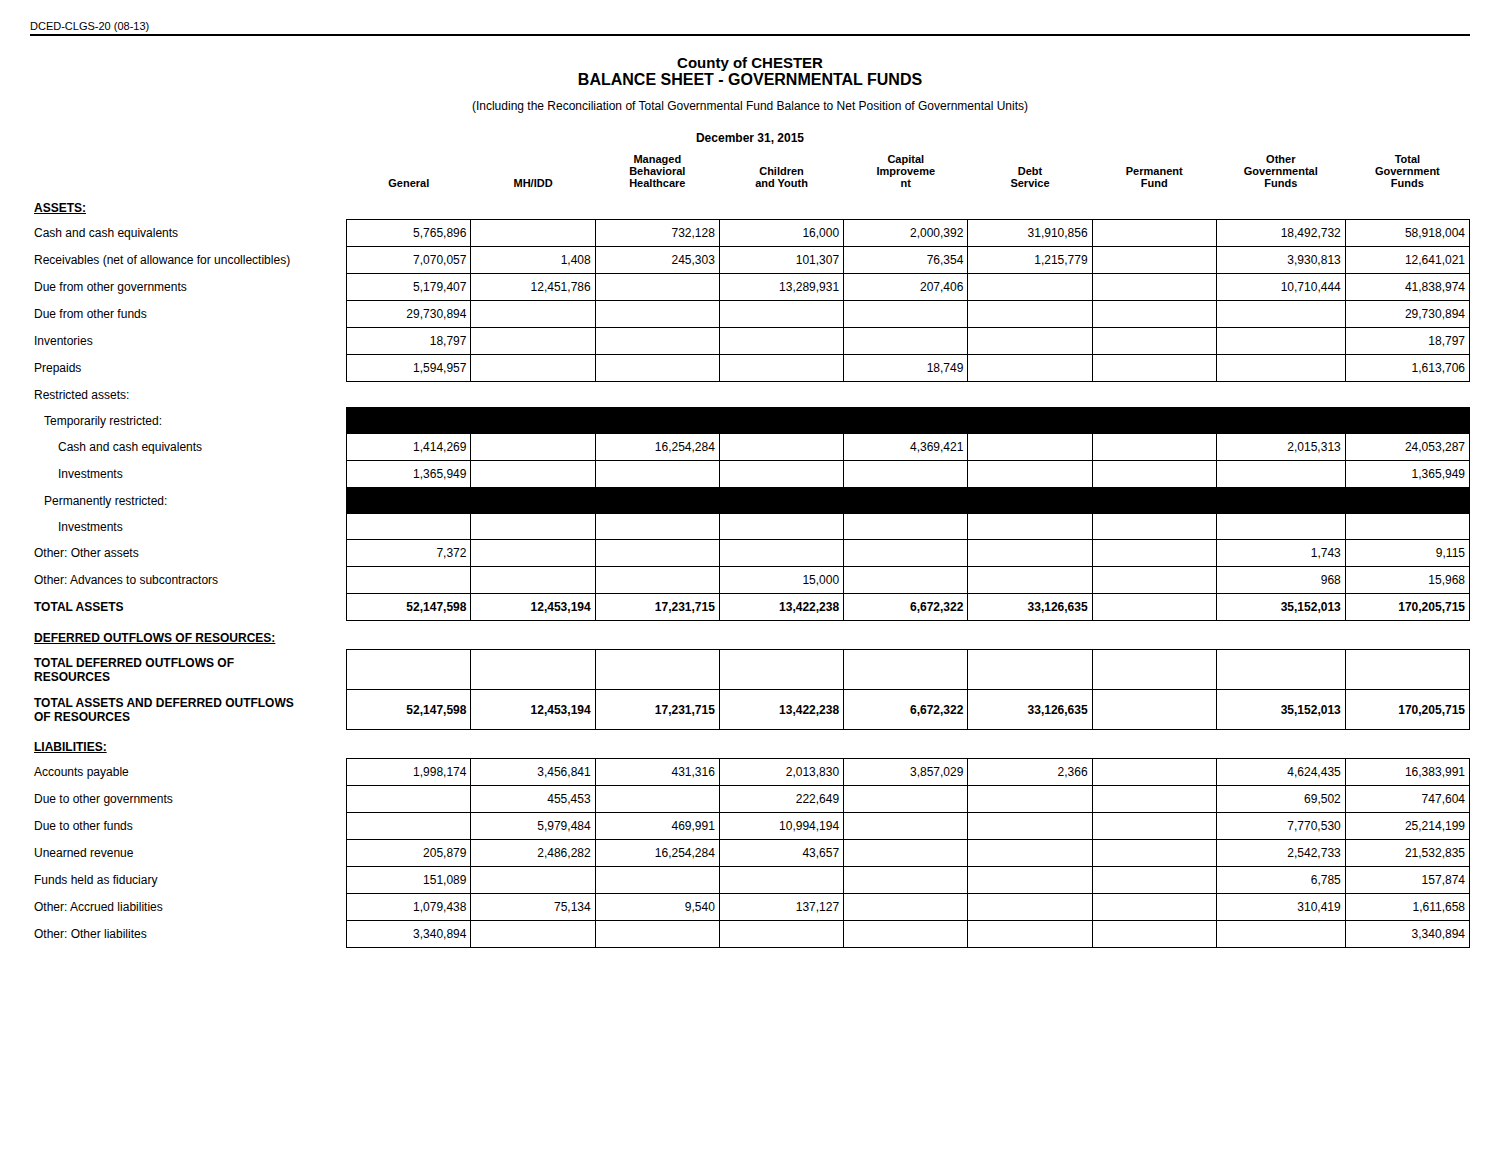DCED-CLGS-20 (08-13)
County of CHESTER
BALANCE SHEET - GOVERNMENTAL FUNDS
(Including the Reconciliation of Total Governmental Fund Balance to Net Position of Governmental Units)
December 31, 2015
| | General | MH/IDD | Managed Behavioral Healthcare | Children and Youth | Capital Improveme nt | Debt Service | Permanent Fund | Other Governmental Funds | Total Government Funds |
| --- | --- | --- | --- | --- | --- | --- | --- | --- | --- |
| ASSETS: |
| Cash and cash equivalents | 5,765,896 | | 732,128 | 16,000 | 2,000,392 | 31,910,856 | | 18,492,732 | 58,918,004 |
| Receivables (net of allowance for uncollectibles) | 7,070,057 | 1,408 | 245,303 | 101,307 | 76,354 | 1,215,779 | | 3,930,813 | 12,641,021 |
| Due from other governments | 5,179,407 | 12,451,786 | | 13,289,931 | 207,406 | | | 10,710,444 | 41,838,974 |
| Due from other funds | 29,730,894 | | | | | | | | 29,730,894 |
| Inventories | 18,797 | | | | | | | | 18,797 |
| Prepaids | 1,594,957 | | | | 18,749 | | | | 1,613,706 |
| Restricted assets: | | | | | | | | | |
| Temporarily restricted: | | | | | | | | | |
| Cash and cash equivalents | 1,414,269 | | 16,254,284 | | 4,369,421 | | | 2,015,313 | 24,053,287 |
| Investments | 1,365,949 | | | | | | | | 1,365,949 |
| Permanently restricted: | | | | | | | | | |
| Investments | | | | | | | | | |
| Other: Other assets | 7,372 | | | | | | | 1,743 | 9,115 |
| Other: Advances to subcontractors | | | | 15,000 | | | | 968 | 15,968 |
| TOTAL ASSETS | 52,147,598 | 12,453,194 | 17,231,715 | 13,422,238 | 6,672,322 | 33,126,635 | | 35,152,013 | 170,205,715 |
| DEFERRED OUTFLOWS OF RESOURCES: |
| TOTAL DEFERRED OUTFLOWS OF RESOURCES | | | | | | | | | |
| TOTAL ASSETS AND DEFERRED OUTFLOWS OF RESOURCES | 52,147,598 | 12,453,194 | 17,231,715 | 13,422,238 | 6,672,322 | 33,126,635 | | 35,152,013 | 170,205,715 |
| LIABILITIES: |
| Accounts payable | 1,998,174 | 3,456,841 | 431,316 | 2,013,830 | 3,857,029 | 2,366 | | 4,624,435 | 16,383,991 |
| Due to other governments | | 455,453 | | 222,649 | | | | 69,502 | 747,604 |
| Due to other funds | | 5,979,484 | 469,991 | 10,994,194 | | | | 7,770,530 | 25,214,199 |
| Unearned revenue | 205,879 | 2,486,282 | 16,254,284 | 43,657 | | | | 2,542,733 | 21,532,835 |
| Funds held as fiduciary | 151,089 | | | | | | | 6,785 | 157,874 |
| Other: Accrued liabilities | 1,079,438 | 75,134 | 9,540 | 137,127 | | | | 310,419 | 1,611,658 |
| Other: Other liabilites | 3,340,894 | | | | | | | | 3,340,894 |